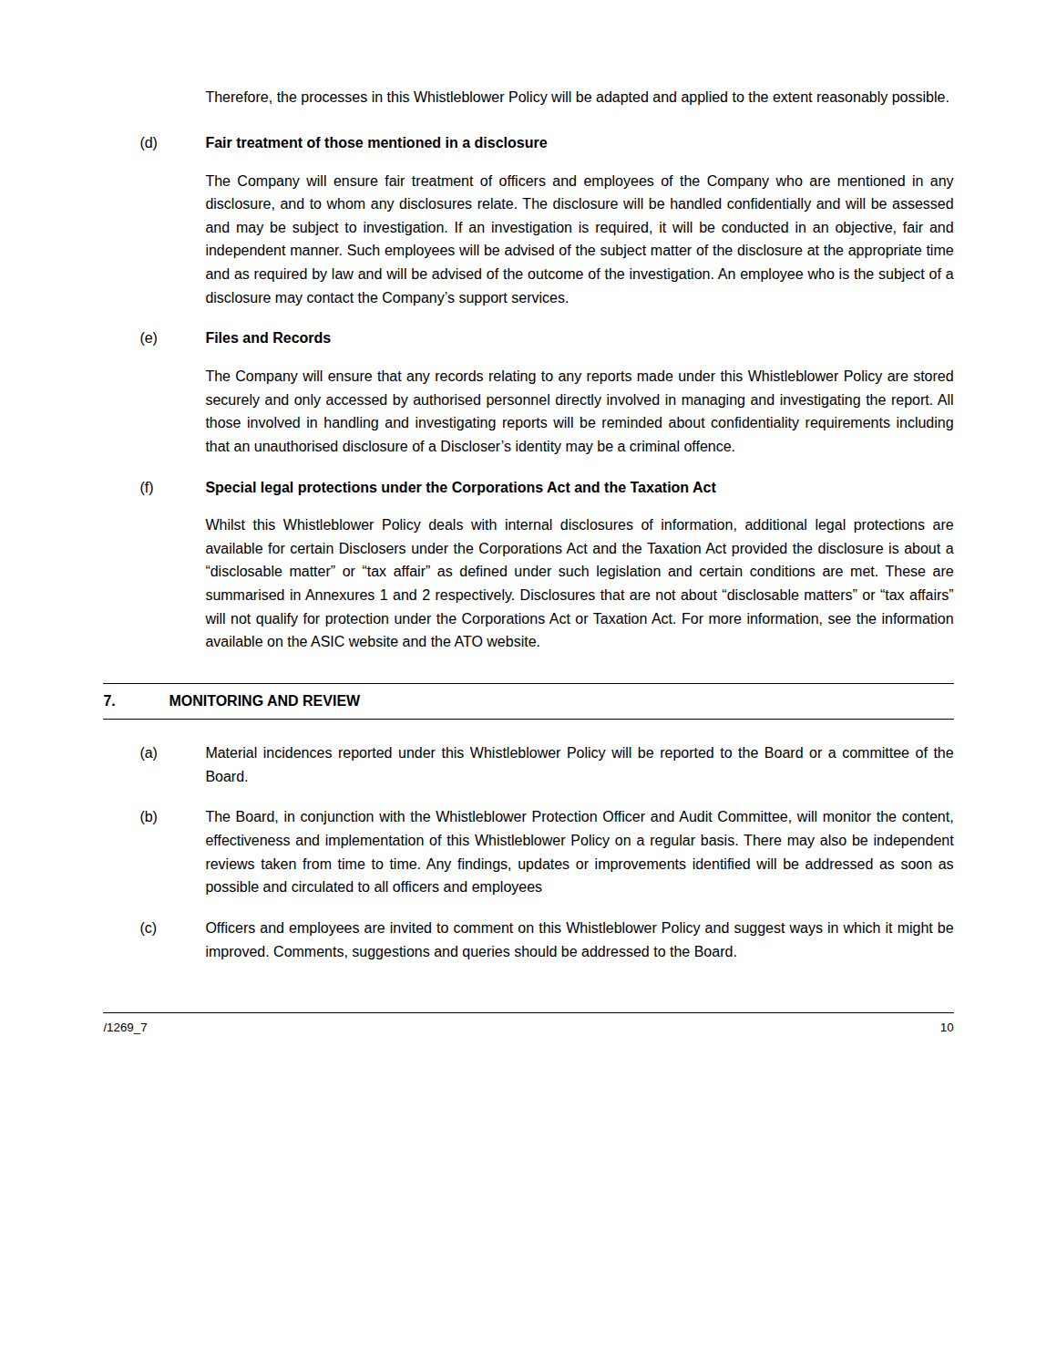Therefore, the processes in this Whistleblower Policy will be adapted and applied to the extent reasonably possible.
(d)
Fair treatment of those mentioned in a disclosure
The Company will ensure fair treatment of officers and employees of the Company who are mentioned in any disclosure, and to whom any disclosures relate. The disclosure will be handled confidentially and will be assessed and may be subject to investigation. If an investigation is required, it will be conducted in an objective, fair and independent manner. Such employees will be advised of the subject matter of the disclosure at the appropriate time and as required by law and will be advised of the outcome of the investigation. An employee who is the subject of a disclosure may contact the Company’s support services.
(e)
Files and Records
The Company will ensure that any records relating to any reports made under this Whistleblower Policy are stored securely and only accessed by authorised personnel directly involved in managing and investigating the report. All those involved in handling and investigating reports will be reminded about confidentiality requirements including that an unauthorised disclosure of a Discloser’s identity may be a criminal offence.
(f)
Special legal protections under the Corporations Act and the Taxation Act
Whilst this Whistleblower Policy deals with internal disclosures of information, additional legal protections are available for certain Disclosers under the Corporations Act and the Taxation Act provided the disclosure is about a “disclosable matter” or “tax affair” as defined under such legislation and certain conditions are met. These are summarised in Annexures 1 and 2 respectively. Disclosures that are not about “disclosable matters” or “tax affairs” will not qualify for protection under the Corporations Act or Taxation Act. For more information, see the information available on the ASIC website and the ATO website.
7.
MONITORING AND REVIEW
(a)
Material incidences reported under this Whistleblower Policy will be reported to the Board or a committee of the Board.
(b)
The Board, in conjunction with the Whistleblower Protection Officer and Audit Committee, will monitor the content, effectiveness and implementation of this Whistleblower Policy on a regular basis. There may also be independent reviews taken from time to time. Any findings, updates or improvements identified will be addressed as soon as possible and circulated to all officers and employees
(c)
Officers and employees are invited to comment on this Whistleblower Policy and suggest ways in which it might be improved. Comments, suggestions and queries should be addressed to the Board.
/1269_7 10